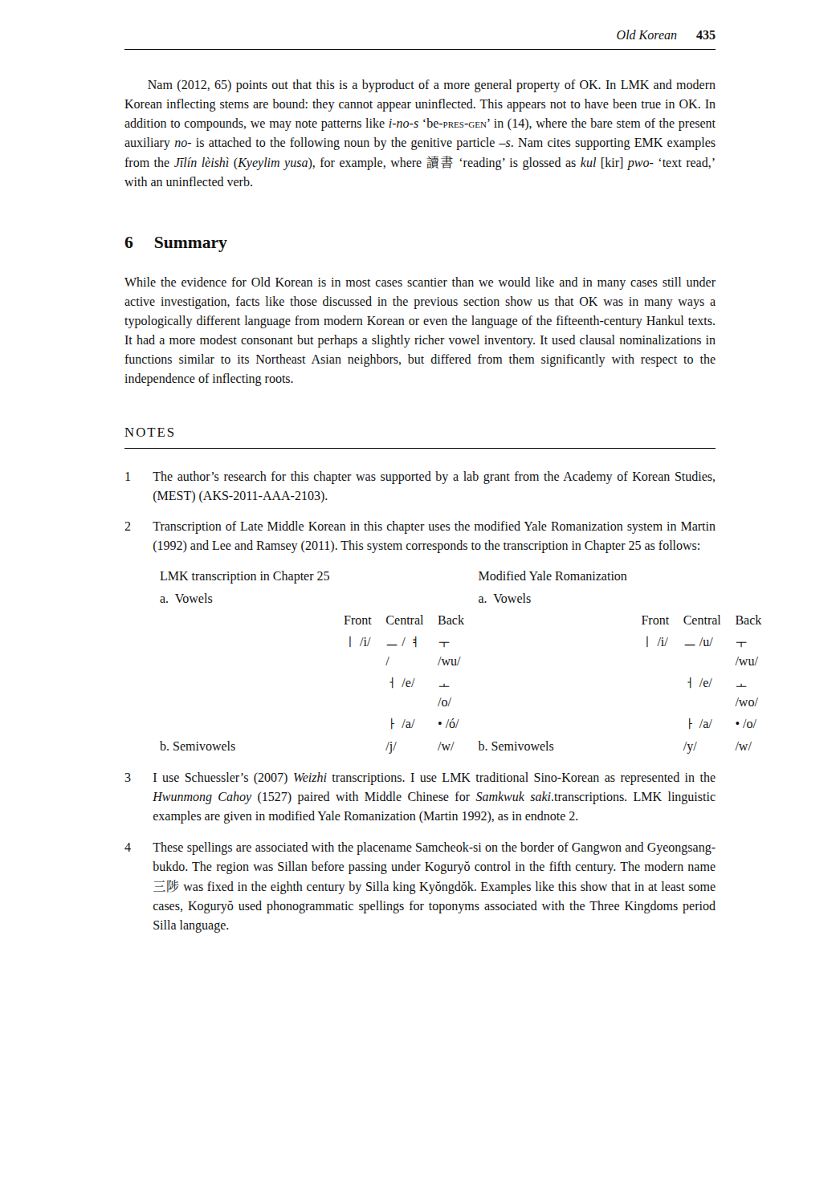Old Korean 435
Nam (2012, 65) points out that this is a byproduct of a more general property of OK. In LMK and modern Korean inflecting stems are bound: they cannot appear uninflected. This appears not to have been true in OK. In addition to compounds, we may note patterns like i-no-s ‘be-pres-gen’ in (14), where the bare stem of the present auxiliary no- is attached to the following noun by the genitive particle –s. Nam cites supporting EMK examples from the Jīlín lèishì (Kyeylim yusa), for example, where 讀書 ‘reading’ is glossed as kul [kir] pwo- ‘text read,’ with an uninflected verb.
6 Summary
While the evidence for Old Korean is in most cases scantier than we would like and in many cases still under active investigation, facts like those discussed in the previous section show us that OK was in many ways a typologically different language from modern Korean or even the language of the fifteenth-century Hankul texts. It had a more modest consonant but perhaps a slightly richer vowel inventory. It used clausal nominalizations in functions similar to its Northeast Asian neighbors, but differed from them significantly with respect to the independence of inflecting roots.
NOTES
The author’s research for this chapter was supported by a lab grant from the Academy of Korean Studies, (MEST) (AKS-2011-AAA-2103).
Transcription of Late Middle Korean in this chapter uses the modified Yale Romanization system in Martin (1992) and Lee and Ramsey (2011). This system corresponds to the transcription in Chapter 25 as follows:
| LMK transcription in Chapter 25 | | | | Modified Yale Romanization | | | |
| a. Vowels | | | | a. Vowels | | | |
| | Front | Central | Back | | Front | Central | Back |
| | ㅣ /i/ | ㅡ / ㅕ / | ㅜ /wu/ | | ㅣ /i/ | ㅡ /u/ | ㅜ /wu/ |
| | | ㅓ /e/ | ㅗ /o/ | | | ㅓ /e/ | ㅗ /wo/ |
| | | ㅏ /a/ | • /ó/ | | | ㅏ /a/ | • /o/ |
| b. Semivowels | | /j/ | /w/ | b. Semivowels | | /y/ | /w/ |
I use Schuessler’s (2007) Weizhi transcriptions. I use LMK traditional Sino-Korean as represented in the Hwunmong Cahoy (1527) paired with Middle Chinese for Samkwuk saki.transcriptions. LMK linguistic examples are given in modified Yale Romanization (Martin 1992), as in endnote 2.
These spellings are associated with the placename Samcheok-si on the border of Gangwon and Gyeongsang-bukdo. The region was Sillan before passing under Koguryŏ control in the fifth century. The modern name 三陟 was fixed in the eighth century by Silla king Kyŏngdŏk. Examples like this show that in at least some cases, Koguryŏ used phonogrammatic spellings for toponyms associated with the Three Kingdoms period Silla language.